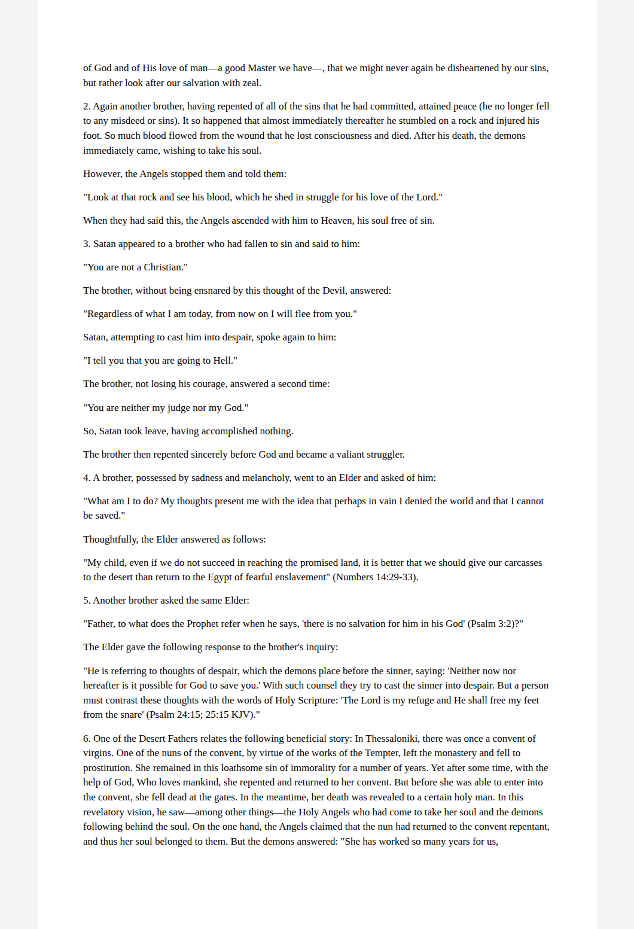of God and of His love of man—a good Master we have—, that we might never again be disheartened by our sins, but rather look after our salvation with zeal.
2. Again another brother, having repented of all of the sins that he had committed, attained peace (he no longer fell to any misdeed or sins). It so happened that almost immediately thereafter he stumbled on a rock and injured his foot. So much blood flowed from the wound that he lost consciousness and died. After his death, the demons immediately came, wishing to take his soul.
However, the Angels stopped them and told them:
"Look at that rock and see his blood, which he shed in struggle for his love of the Lord."
When they had said this, the Angels ascended with him to Heaven, his soul free of sin.
3. Satan appeared to a brother who had fallen to sin and said to him:
"You are not a Christian."
The brother, without being ensnared by this thought of the Devil, answered:
"Regardless of what I am today, from now on I will flee from you."
Satan, attempting to cast him into despair, spoke again to him:
"I tell you that you are going to Hell."
The brother, not losing his courage, answered a second time:
"You are neither my judge nor my God."
So, Satan took leave, having accomplished nothing.
The brother then repented sincerely before God and became a valiant struggler.
4. A brother, possessed by sadness and melancholy, went to an Elder and asked of him:
"What am I to do? My thoughts present me with the idea that perhaps in vain I denied the world and that I cannot be saved."
Thoughtfully, the Elder answered as follows:
"My child, even if we do not succeed in reaching the promised land, it is better that we should give our carcasses to the desert than return to the Egypt of fearful enslavement" (Numbers 14:29-33).
5. Another brother asked the same Elder:
"Father, to what does the Prophet refer when he says, 'there is no salvation for him in his God' (Psalm 3:2)?"
The Elder gave the following response to the brother's inquiry:
"He is referring to thoughts of despair, which the demons place before the sinner, saying: 'Neither now nor hereafter is it possible for God to save you.' With such counsel they try to cast the sinner into despair. But a person must contrast these thoughts with the words of Holy Scripture: 'The Lord is my refuge and He shall free my feet from the snare' (Psalm 24:15; 25:15 KJV)."
6. One of the Desert Fathers relates the following beneficial story: In Thessaloniki, there was once a convent of virgins. One of the nuns of the convent, by virtue of the works of the Tempter, left the monastery and fell to prostitution. She remained in this loathsome sin of immorality for a number of years. Yet after some time, with the help of God, Who loves mankind, she repented and returned to her convent. But before she was able to enter into the convent, she fell dead at the gates. In the meantime, her death was revealed to a certain holy man. In this revelatory vision, he saw—among other things—the Holy Angels who had come to take her soul and the demons following behind the soul. On the one hand, the Angels claimed that the nun had returned to the convent repentant, and thus her soul belonged to them. But the demons answered: "She has worked so many years for us,